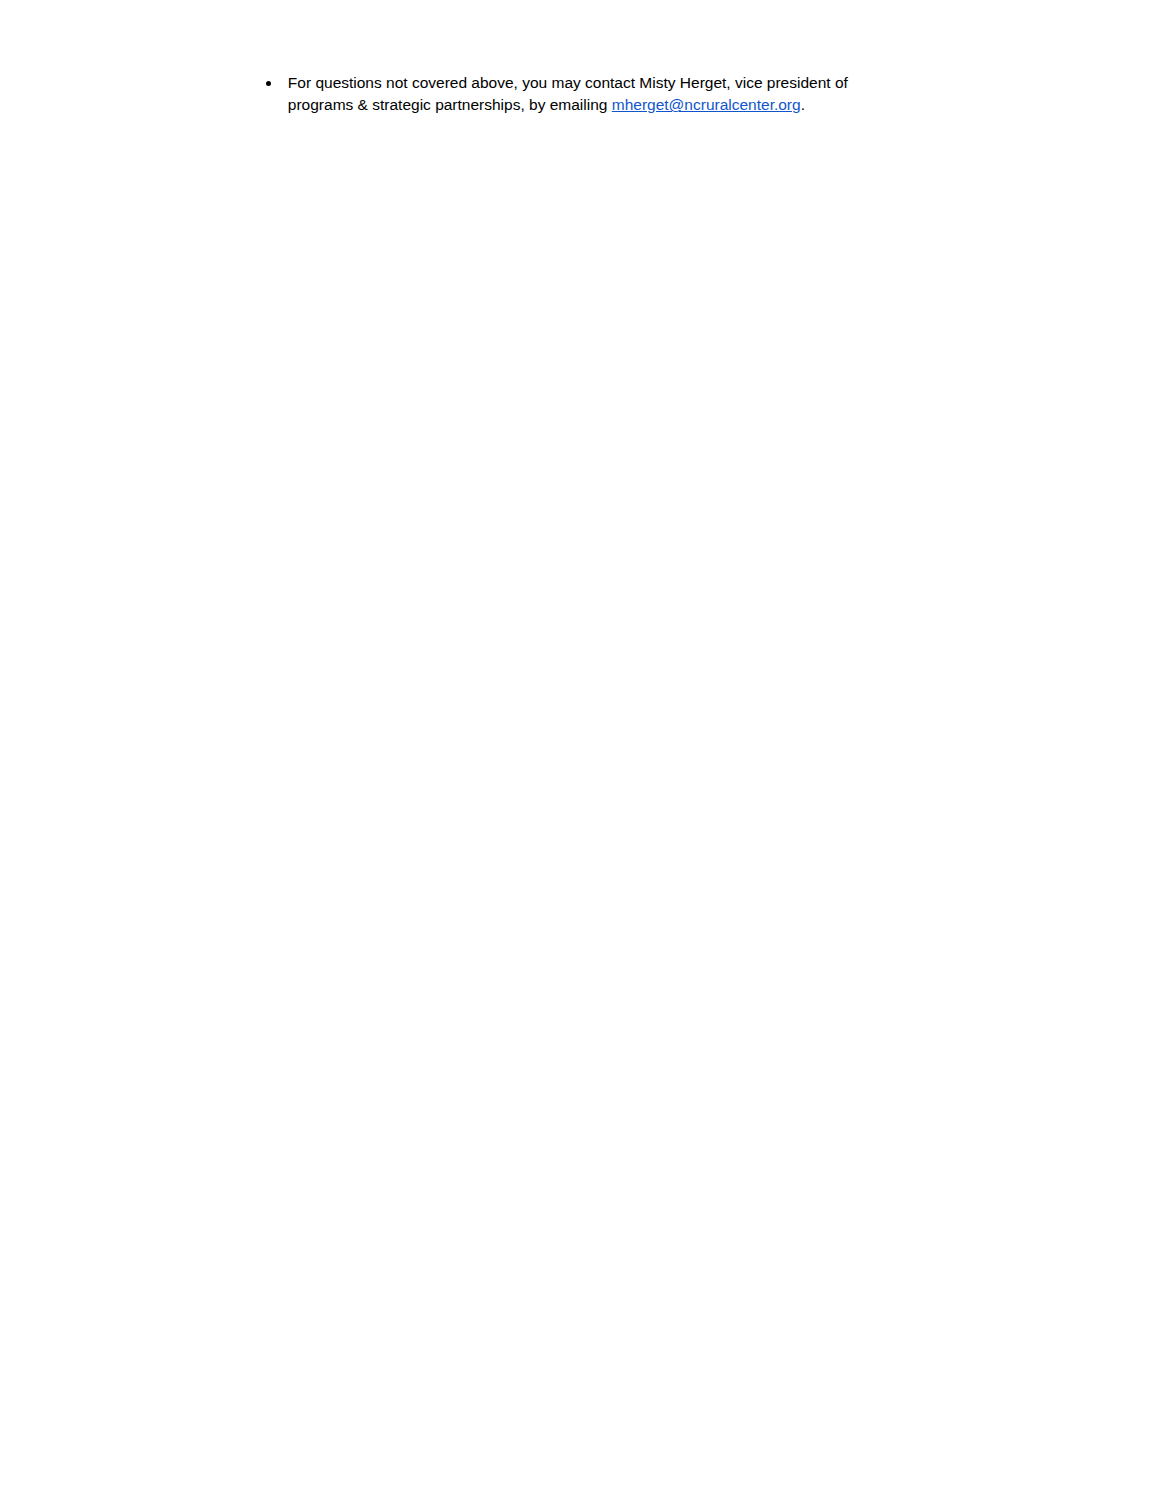For questions not covered above, you may contact Misty Herget, vice president of programs & strategic partnerships, by emailing mherget@ncruralcenter.org.